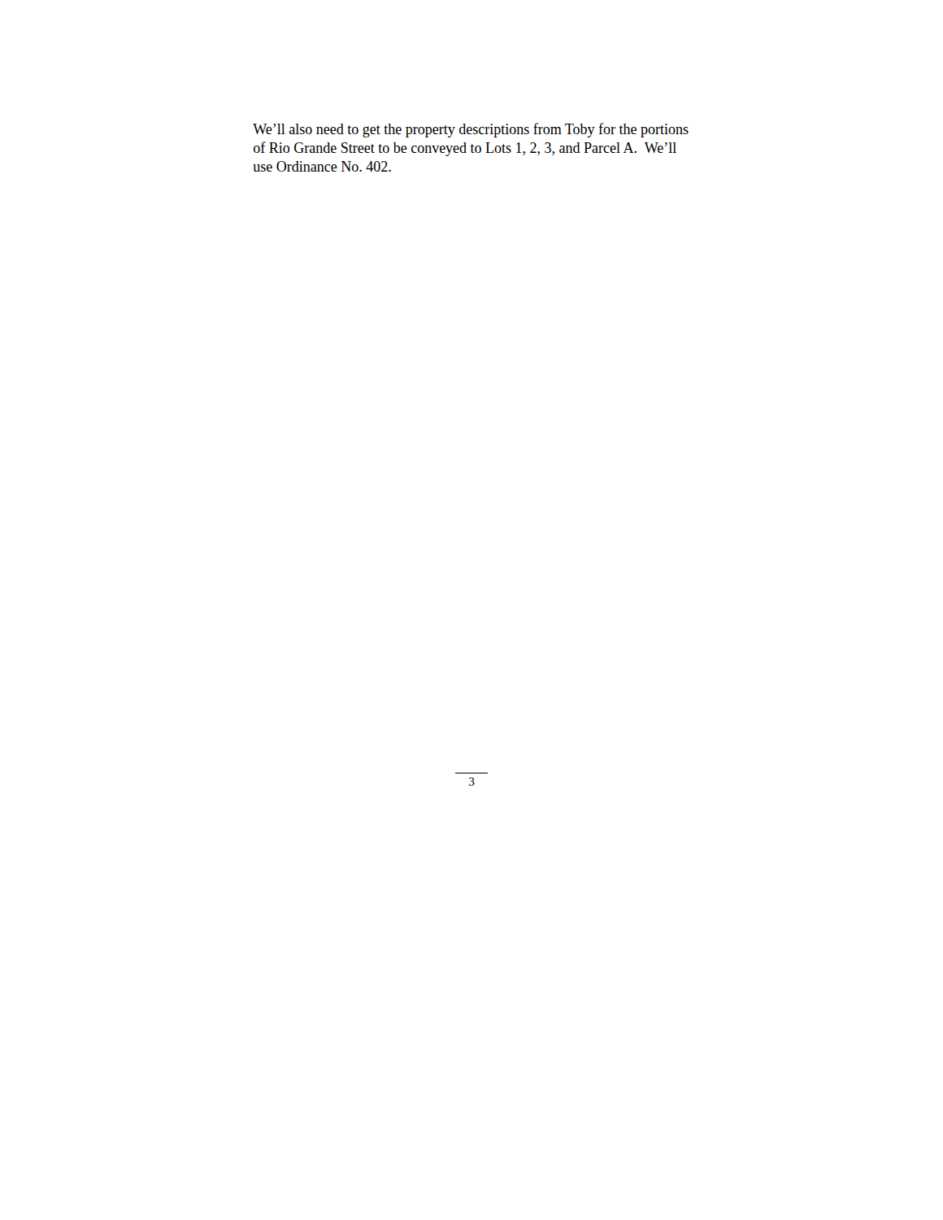We’ll also need to get the property descriptions from Toby for the portions of Rio Grande Street to be conveyed to Lots 1, 2, 3, and Parcel A. We’ll use Ordinance No. 402.
3